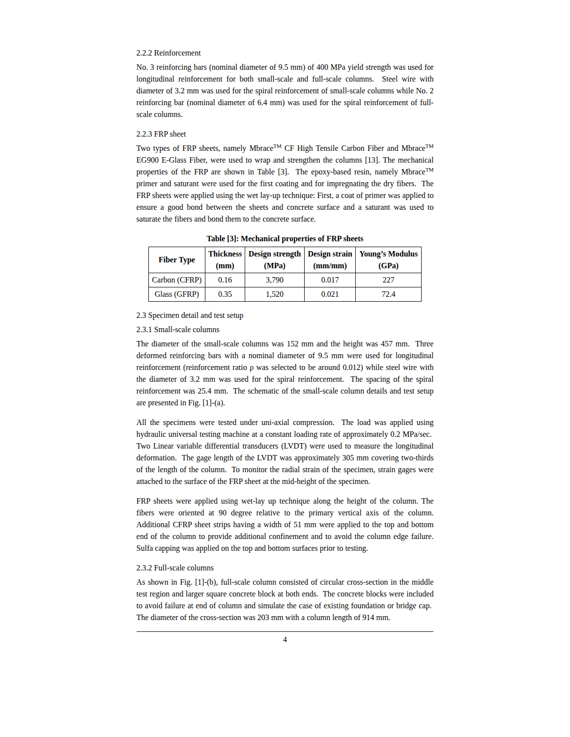2.2.2 Reinforcement
No. 3 reinforcing bars (nominal diameter of 9.5 mm) of 400 MPa yield strength was used for longitudinal reinforcement for both small-scale and full-scale columns. Steel wire with diameter of 3.2 mm was used for the spiral reinforcement of small-scale columns while No. 2 reinforcing bar (nominal diameter of 6.4 mm) was used for the spiral reinforcement of full-scale columns.
2.2.3 FRP sheet
Two types of FRP sheets, namely MbraceTM CF High Tensile Carbon Fiber and MbraceTM EG900 E-Glass Fiber, were used to wrap and strengthen the columns [13]. The mechanical properties of the FRP are shown in Table [3]. The epoxy-based resin, namely MbraceTM primer and saturant were used for the first coating and for impregnating the dry fibers. The FRP sheets were applied using the wet lay-up technique: First, a coat of primer was applied to ensure a good bond between the sheets and concrete surface and a saturant was used to saturate the fibers and bond them to the concrete surface.
Table [3]: Mechanical properties of FRP sheets
| Fiber Type | Thickness (mm) | Design strength (MPa) | Design strain (mm/mm) | Young’s Modulus (GPa) |
| --- | --- | --- | --- | --- |
| Carbon (CFRP) | 0.16 | 3,790 | 0.017 | 227 |
| Glass (GFRP) | 0.35 | 1,520 | 0.021 | 72.4 |
2.3 Specimen detail and test setup
2.3.1 Small-scale columns
The diameter of the small-scale columns was 152 mm and the height was 457 mm. Three deformed reinforcing bars with a nominal diameter of 9.5 mm were used for longitudinal reinforcement (reinforcement ratio ρ was selected to be around 0.012) while steel wire with the diameter of 3.2 mm was used for the spiral reinforcement. The spacing of the spiral reinforcement was 25.4 mm. The schematic of the small-scale column details and test setup are presented in Fig. [1]-(a).
All the specimens were tested under uni-axial compression. The load was applied using hydraulic universal testing machine at a constant loading rate of approximately 0.2 MPa/sec. Two Linear variable differential transducers (LVDT) were used to measure the longitudinal deformation. The gage length of the LVDT was approximately 305 mm covering two-thirds of the length of the column. To monitor the radial strain of the specimen, strain gages were attached to the surface of the FRP sheet at the mid-height of the specimen.
FRP sheets were applied using wet-lay up technique along the height of the column. The fibers were oriented at 90 degree relative to the primary vertical axis of the column. Additional CFRP sheet strips having a width of 51 mm were applied to the top and bottom end of the column to provide additional confinement and to avoid the column edge failure. Sulfa capping was applied on the top and bottom surfaces prior to testing.
2.3.2 Full-scale columns
As shown in Fig. [1]-(b), full-scale column consisted of circular cross-section in the middle test region and larger square concrete block at both ends. The concrete blocks were included to avoid failure at end of column and simulate the case of existing foundation or bridge cap. The diameter of the cross-section was 203 mm with a column length of 914 mm.
4